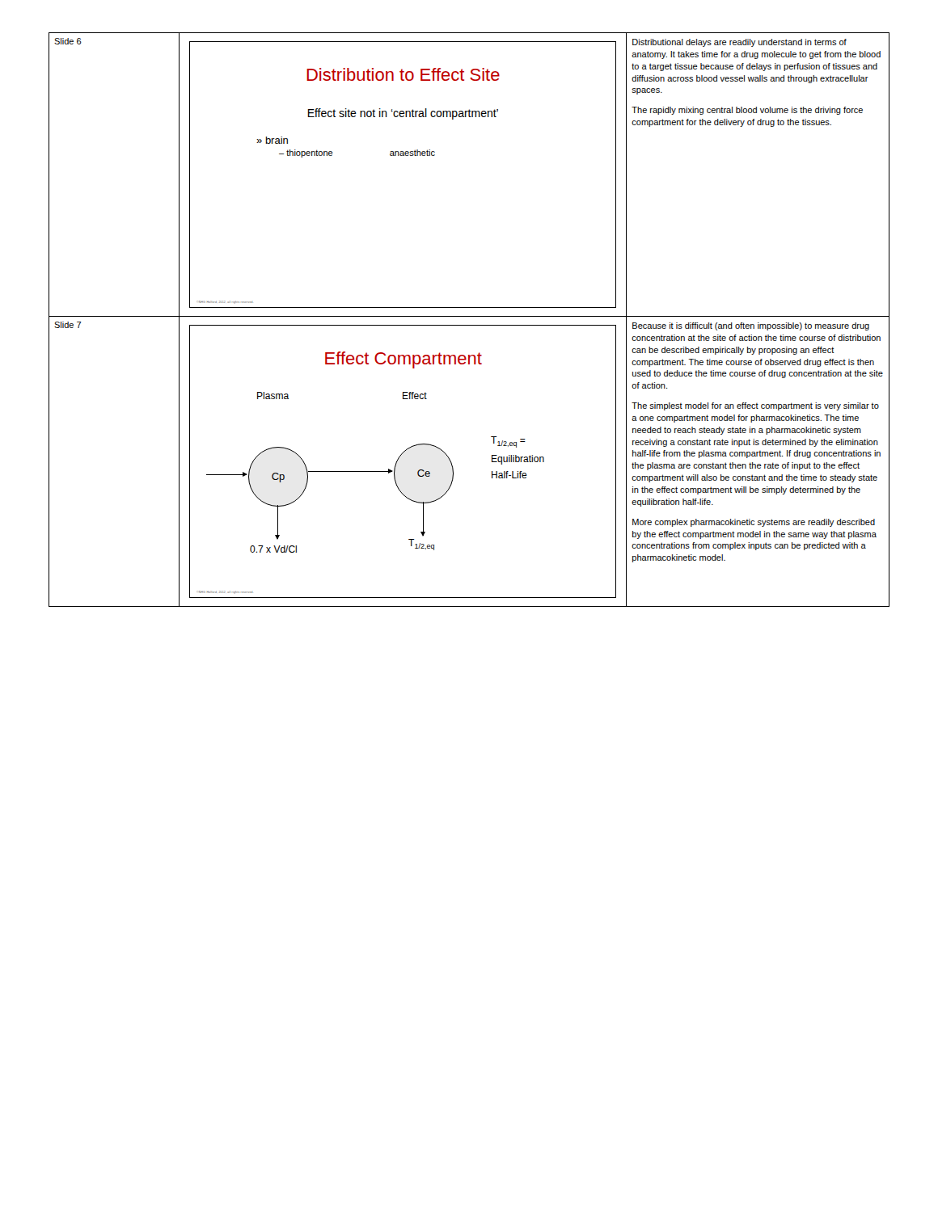| Slide 6 | Distribution to Effect Site Effect site not in ‘central compartment’ » brain – thiopentone anaesthetic ©NHG Holford, 2012, all rights reserved. | Distributional delays are readily understand in terms of anatomy. It takes time for a drug molecule to get from the blood to a target tissue because of delays in perfusion of tissues and diffusion across blood vessel walls and through extracellular spaces. The rapidly mixing central blood volume is the driving force compartment for the delivery of drug to the tissues. |
| Slide 7 | Effect Compartment Plasma Effect Cp Ce T 1/2,eq = Equilibration Half-Life 0.7 x Vd/Cl T 1/2,eq ©NHG Holford, 2012, all rights reserved. | Because it is difficult (and often impossible) to measure drug concentration at the site of action the time course of distribution can be described empirically by proposing an effect compartment. The time course of observed drug effect is then used to deduce the time course of drug concentration at the site of action. The simplest model for an effect compartment is very similar to a one compartment model for pharmacokinetics. The time needed to reach steady state in a pharmacokinetic system receiving a constant rate input is determined by the elimination half-life from the plasma compartment. If drug concentrations in the plasma are constant then the rate of input to the effect compartment will also be constant and the time to steady state in the effect compartment will be simply determined by the equilibration half-life. More complex pharmacokinetic systems are readily described by the effect compartment model in the same way that plasma concentrations from complex inputs can be predicted with a pharmacokinetic model. |